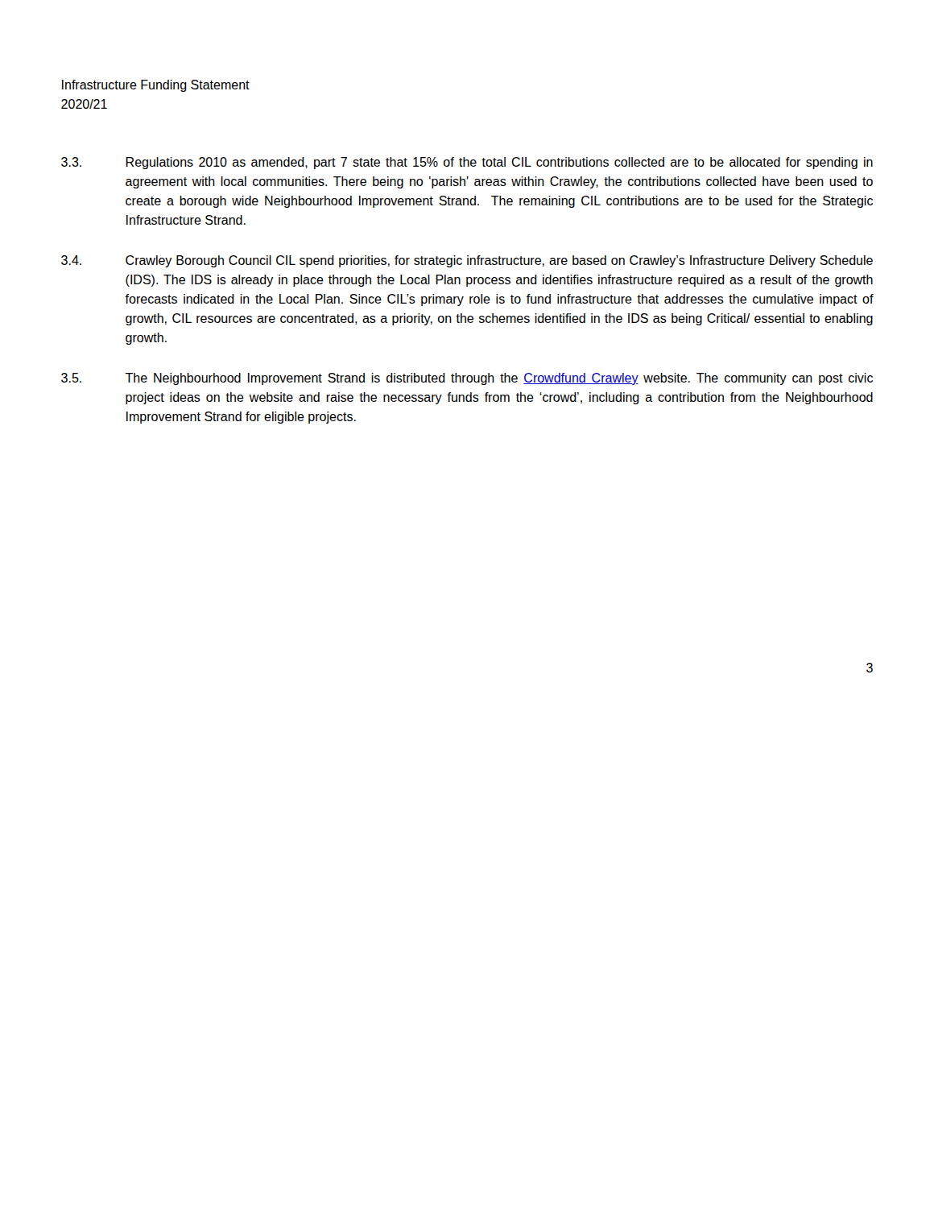Infrastructure Funding Statement
2020/21
3.3.
Regulations 2010 as amended, part 7 state that 15% of the total CIL contributions collected are to be allocated for spending in agreement with local communities. There being no 'parish' areas within Crawley, the contributions collected have been used to create a borough wide Neighbourhood Improvement Strand. The remaining CIL contributions are to be used for the Strategic Infrastructure Strand.
3.4.
Crawley Borough Council CIL spend priorities, for strategic infrastructure, are based on Crawley’s Infrastructure Delivery Schedule (IDS). The IDS is already in place through the Local Plan process and identifies infrastructure required as a result of the growth forecasts indicated in the Local Plan. Since CIL’s primary role is to fund infrastructure that addresses the cumulative impact of growth, CIL resources are concentrated, as a priority, on the schemes identified in the IDS as being Critical/ essential to enabling growth.
3.5.
The Neighbourhood Improvement Strand is distributed through the Crowdfund Crawley website. The community can post civic project ideas on the website and raise the necessary funds from the ‘crowd’, including a contribution from the Neighbourhood Improvement Strand for eligible projects.
3